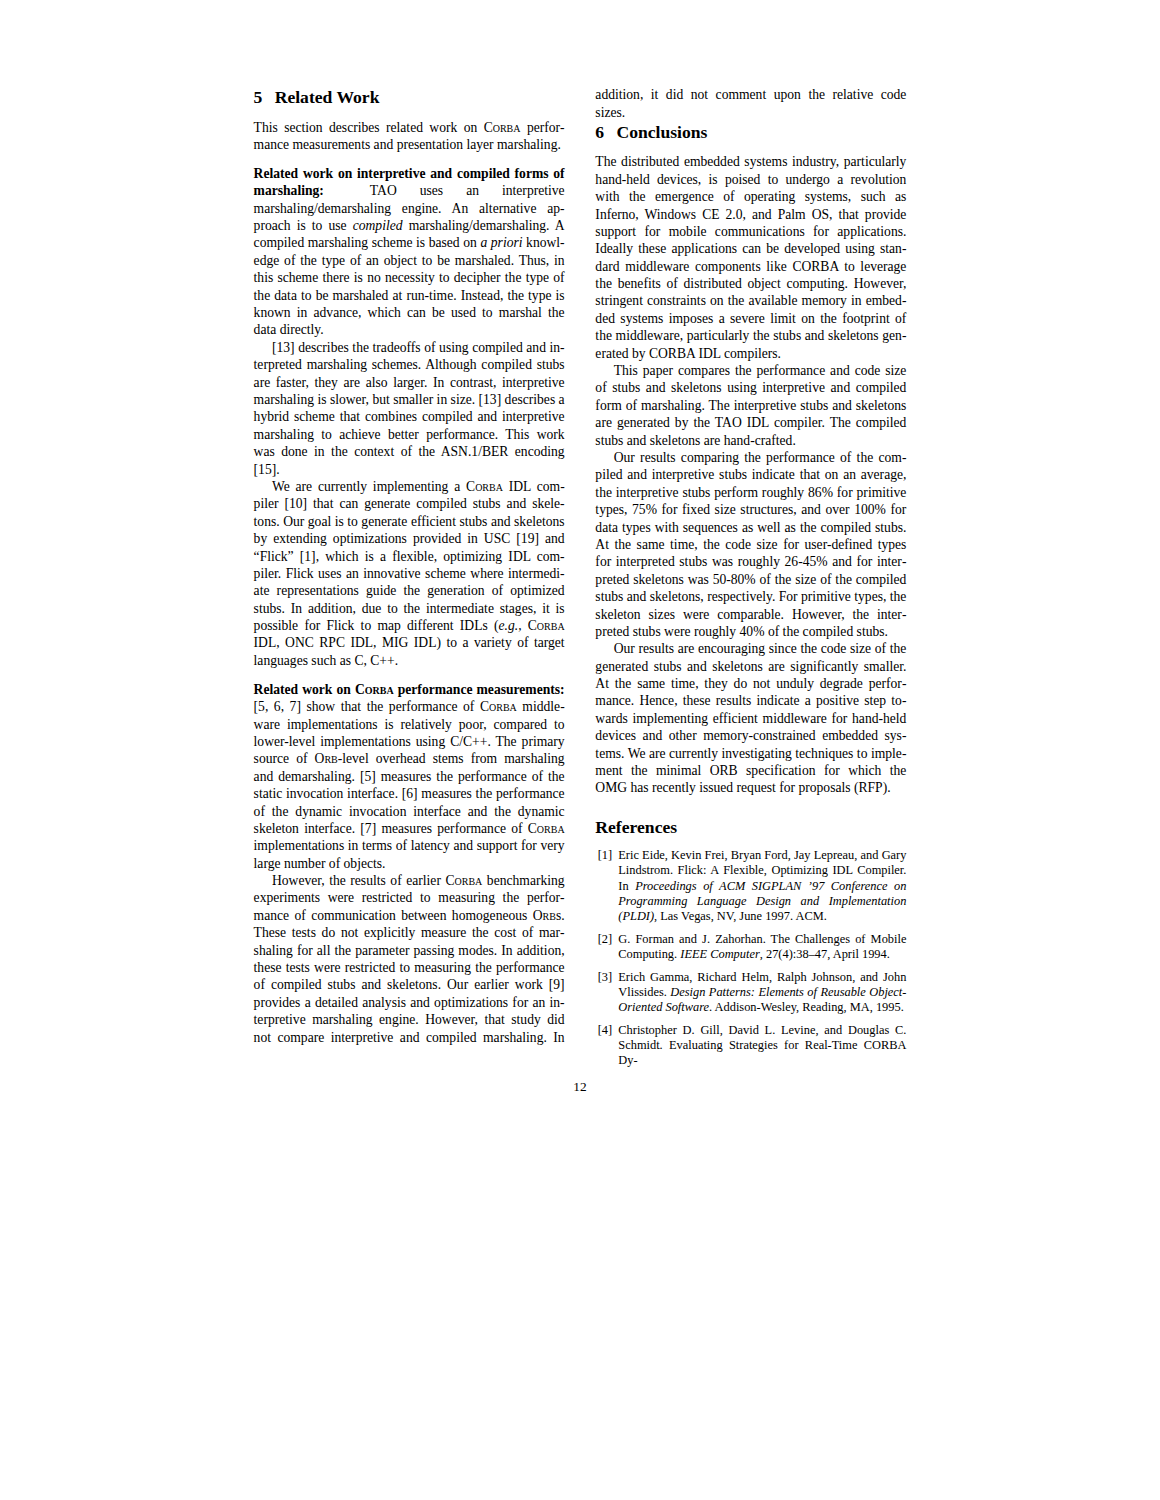5 Related Work
This section describes related work on Corba performance measurements and presentation layer marshaling.
Related work on interpretive and compiled forms of marshaling: TAO uses an interpretive marshaling/demarshaling engine. An alternative approach is to use compiled marshaling/demarshaling. A compiled marshaling scheme is based on a priori knowledge of the type of an object to be marshaled. Thus, in this scheme there is no necessity to decipher the type of the data to be marshaled at run-time. Instead, the type is known in advance, which can be used to marshal the data directly.
[13] describes the tradeoffs of using compiled and interpreted marshaling schemes. Although compiled stubs are faster, they are also larger. In contrast, interpretive marshaling is slower, but smaller in size. [13] describes a hybrid scheme that combines compiled and interpretive marshaling to achieve better performance. This work was done in the context of the ASN.1/BER encoding [15].
We are currently implementing a Corba IDL compiler [10] that can generate compiled stubs and skeletons. Our goal is to generate efficient stubs and skeletons by extending optimizations provided in USC [19] and “Flick” [1], which is a flexible, optimizing IDL compiler. Flick uses an innovative scheme where intermediate representations guide the generation of optimized stubs. In addition, due to the intermediate stages, it is possible for Flick to map different IDLs (e.g., Corba IDL, ONC RPC IDL, MIG IDL) to a variety of target languages such as C, C++.
Related work on Corba performance measurements: [5, 6, 7] show that the performance of Corba middleware implementations is relatively poor, compared to lower-level implementations using C/C++. The primary source of Orb-level overhead stems from marshaling and demarshaling. [5] measures the performance of the static invocation interface. [6] measures the performance of the dynamic invocation interface and the dynamic skeleton interface. [7] measures performance of Corba implementations in terms of latency and support for very large number of objects.
However, the results of earlier Corba benchmarking experiments were restricted to measuring the performance of communication between homogeneous Orbs. These tests do not explicitly measure the cost of marshaling for all the parameter passing modes. In addition, these tests were restricted to measuring the performance of compiled stubs and skeletons. Our earlier work [9] provides a detailed analysis and optimizations for an interpretive marshaling engine. However, that study did not compare interpretive and compiled marshaling. In addition, it did not comment upon the relative code sizes.
6 Conclusions
The distributed embedded systems industry, particularly hand-held devices, is poised to undergo a revolution with the emergence of operating systems, such as Inferno, Windows CE 2.0, and Palm OS, that provide support for mobile communications for applications. Ideally these applications can be developed using standard middleware components like CORBA to leverage the benefits of distributed object computing. However, stringent constraints on the available memory in embedded systems imposes a severe limit on the footprint of the middleware, particularly the stubs and skeletons generated by CORBA IDL compilers.
This paper compares the performance and code size of stubs and skeletons using interpretive and compiled form of marshaling. The interpretive stubs and skeletons are generated by the TAO IDL compiler. The compiled stubs and skeletons are hand-crafted.
Our results comparing the performance of the compiled and interpretive stubs indicate that on an average, the interpretive stubs perform roughly 86% for primitive types, 75% for fixed size structures, and over 100% for data types with sequences as well as the compiled stubs. At the same time, the code size for user-defined types for interpreted stubs was roughly 26-45% and for interpreted skeletons was 50-80% of the size of the compiled stubs and skeletons, respectively. For primitive types, the skeleton sizes were comparable. However, the interpreted stubs were roughly 40% of the compiled stubs.
Our results are encouraging since the code size of the generated stubs and skeletons are significantly smaller. At the same time, they do not unduly degrade performance. Hence, these results indicate a positive step towards implementing efficient middleware for hand-held devices and other memory-constrained embedded systems. We are currently investigating techniques to implement the minimal ORB specification for which the OMG has recently issued request for proposals (RFP).
References
[1] Eric Eide, Kevin Frei, Bryan Ford, Jay Lepreau, and Gary Lindstrom. Flick: A Flexible, Optimizing IDL Compiler. In Proceedings of ACM SIGPLAN ’97 Conference on Programming Language Design and Implementation (PLDI), Las Vegas, NV, June 1997. ACM.
[2] G. Forman and J. Zahorhan. The Challenges of Mobile Computing. IEEE Computer, 27(4):38–47, April 1994.
[3] Erich Gamma, Richard Helm, Ralph Johnson, and John Vlissides. Design Patterns: Elements of Reusable Object-Oriented Software. Addison-Wesley, Reading, MA, 1995.
[4] Christopher D. Gill, David L. Levine, and Douglas C. Schmidt. Evaluating Strategies for Real-Time CORBA Dy-
12